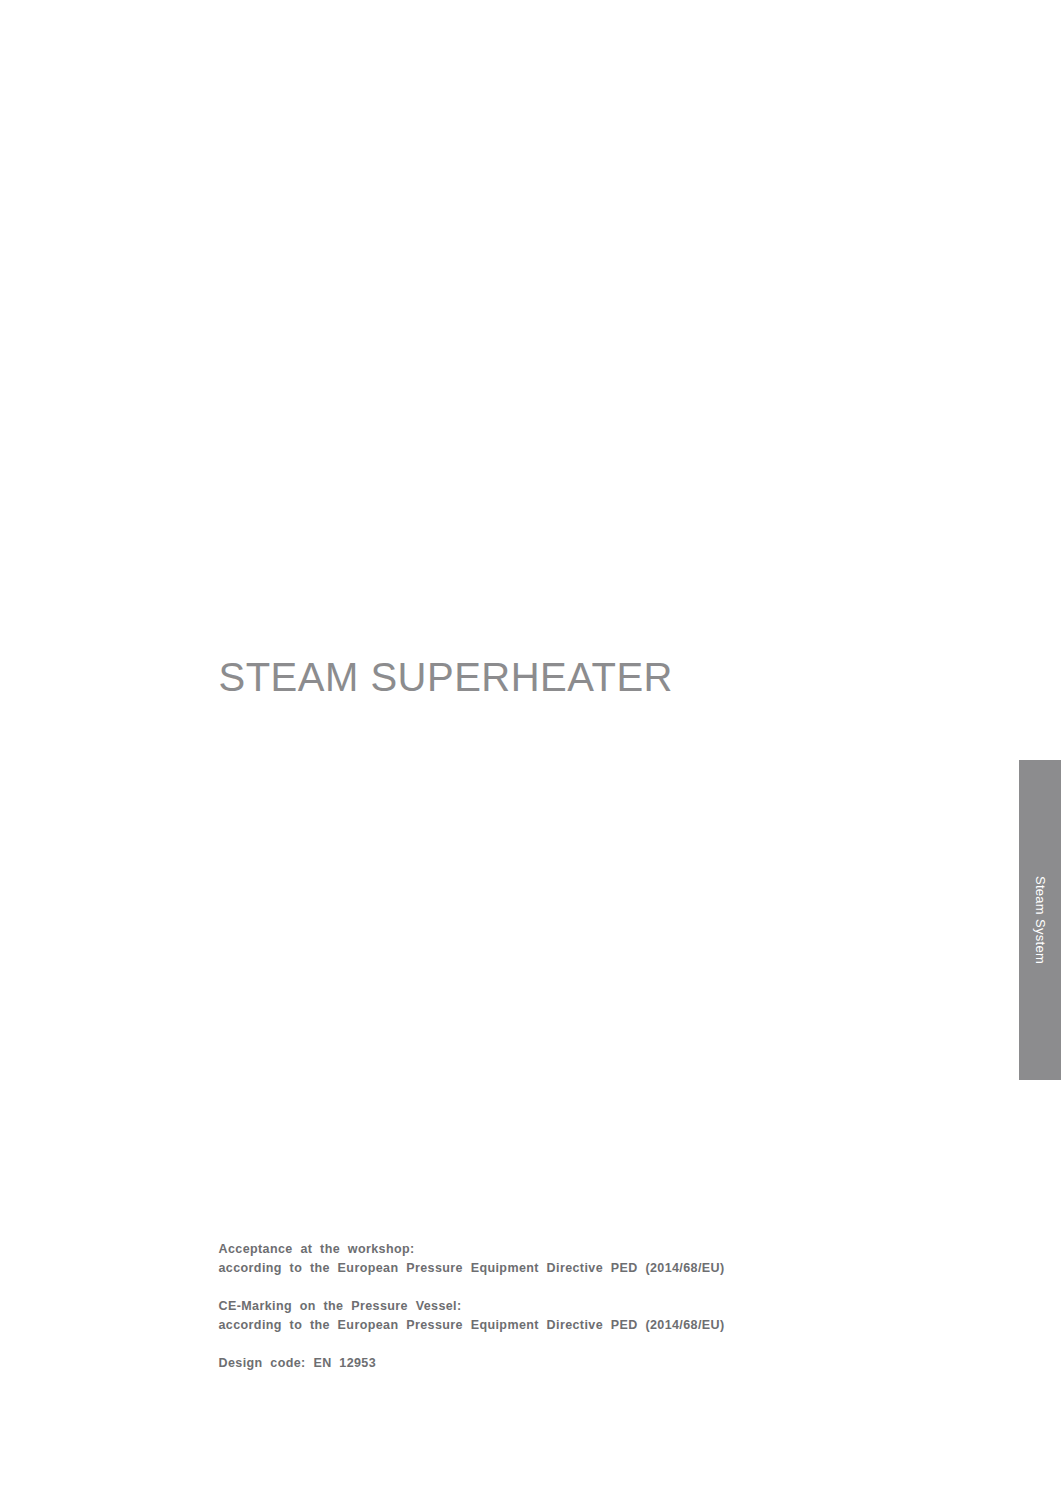STEAM SUPERHEATER
Steam System
Acceptance at the workshop:
according to the European Pressure Equipment Directive PED (2014/68/EU)
CE-Marking on the Pressure Vessel:
according to the European Pressure Equipment Directive PED (2014/68/EU)
Design code: EN 12953